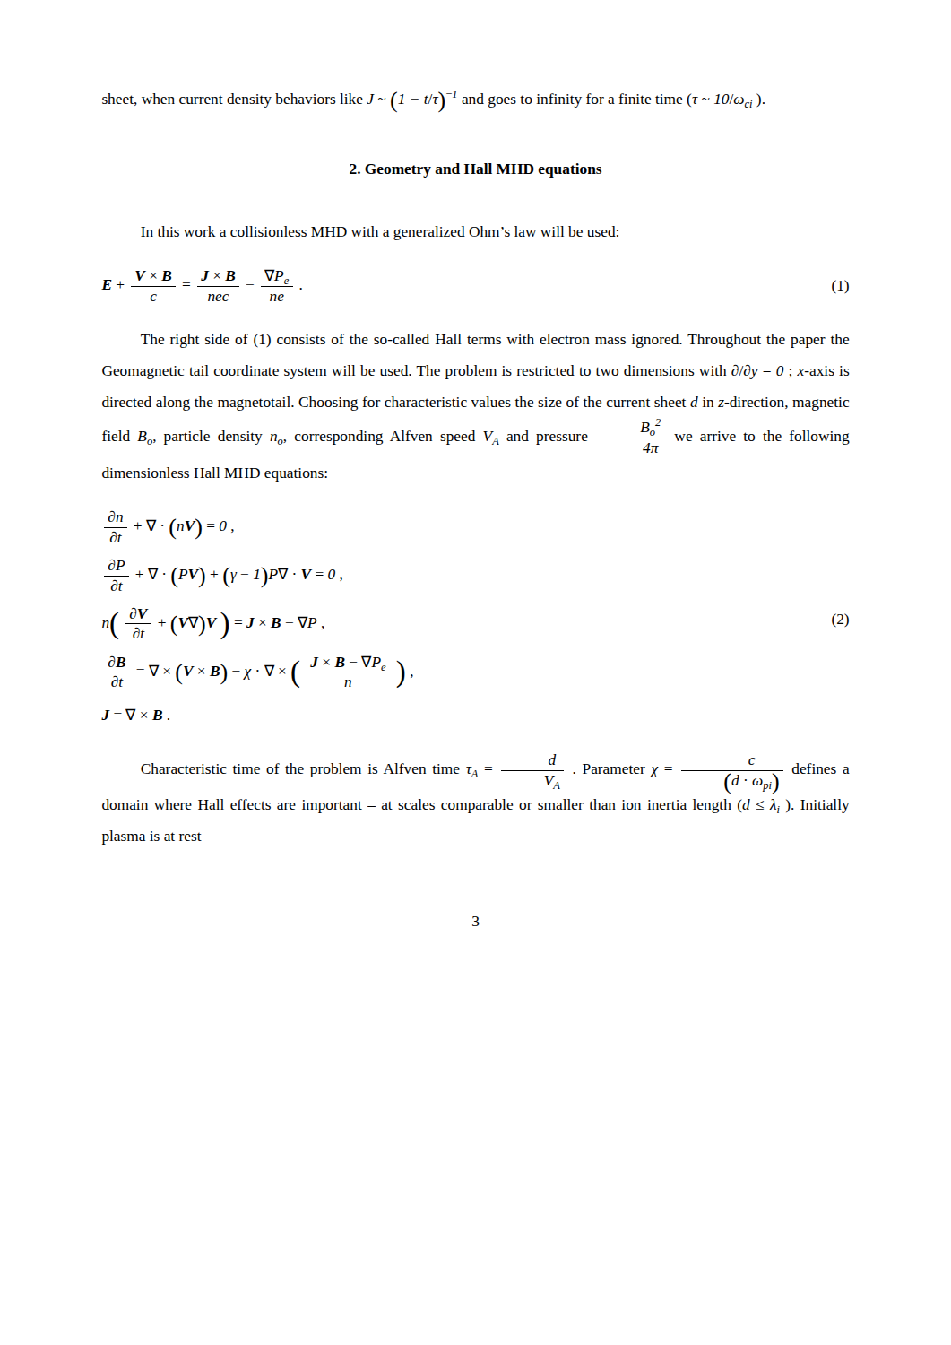sheet, when current density behaviors like J ~ (1 − t/τ)−1 and goes to infinity for a finite time (τ ~ 10/ωci ).
2. Geometry and Hall MHD equations
In this work a collisionless MHD with a generalized Ohm’s law will be used:
E + V × B c = J × B nec − ∇Pe ne .
(1)
The right side of (1) consists of the so-called Hall terms with electron mass ignored. Throughout the paper the Geomagnetic tail coordinate system will be used. The problem is restricted to two dimensions with ∂/∂y = 0 ; x-axis is directed along the magnetotail. Choosing for characteristic values the size of the current sheet d in z-direction, magnetic field Bo, particle density no, corresponding Alfven speed VA and pressure Bo24π we arrive to the following dimensionless Hall MHD equations:
∂n∂t + ∇ · (nV) = 0 ,
∂P∂t + ∇ · (PV) + (γ − 1) P∇ · V = 0 ,
n( ∂V∂t + (V∇) V ) = J × B − ∇P , (2)
∂B∂t = ∇ × (V × B) − χ · ∇ × ( J × B − ∇Pe n ) ,
J = ∇ × B .
Characteristic time of the problem is Alfven time τA = dVA . Parameter χ = c(d · ωpi) defines a domain where Hall effects are important – at scales comparable or smaller than ion inertia length (d ≤ λi ). Initially plasma is at rest
3